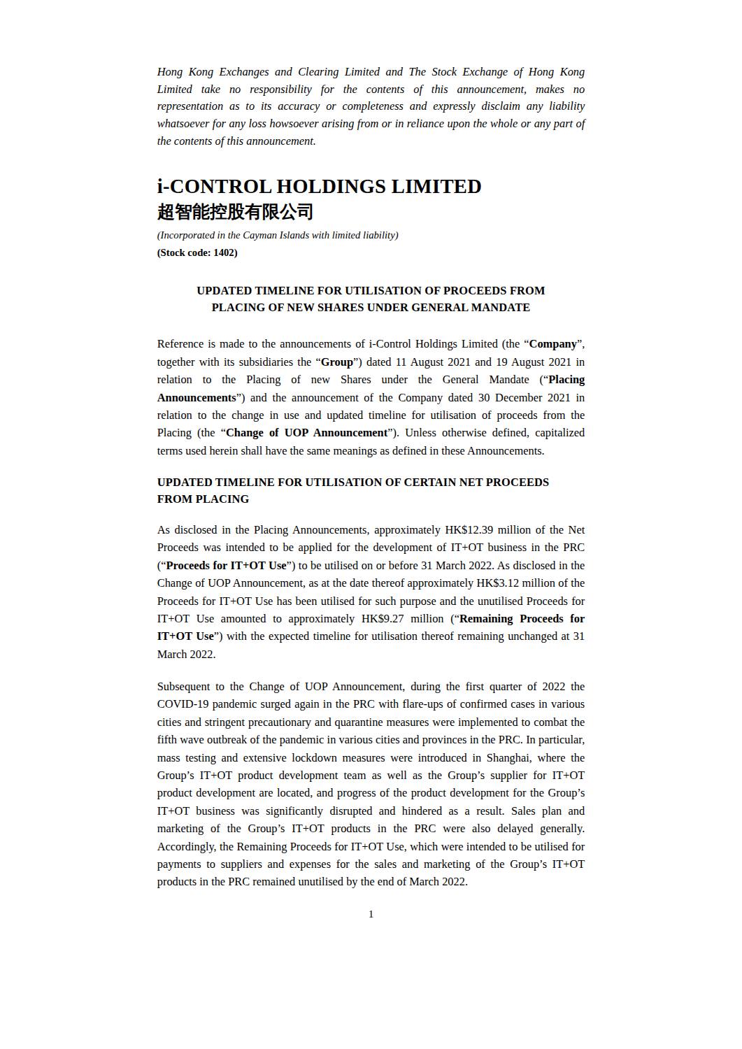Hong Kong Exchanges and Clearing Limited and The Stock Exchange of Hong Kong Limited take no responsibility for the contents of this announcement, makes no representation as to its accuracy or completeness and expressly disclaim any liability whatsoever for any loss howsoever arising from or in reliance upon the whole or any part of the contents of this announcement.
i-CONTROL HOLDINGS LIMITED
超智能控股有限公司
(Incorporated in the Cayman Islands with limited liability)
(Stock code: 1402)
UPDATED TIMELINE FOR UTILISATION OF PROCEEDS FROM
PLACING OF NEW SHARES UNDER GENERAL MANDATE
Reference is made to the announcements of i-Control Holdings Limited (the “Company”, together with its subsidiaries the “Group”) dated 11 August 2021 and 19 August 2021 in relation to the Placing of new Shares under the General Mandate (“Placing Announcements”) and the announcement of the Company dated 30 December 2021 in relation to the change in use and updated timeline for utilisation of proceeds from the Placing (the “Change of UOP Announcement”). Unless otherwise defined, capitalized terms used herein shall have the same meanings as defined in these Announcements.
UPDATED TIMELINE FOR UTILISATION OF CERTAIN NET PROCEEDS FROM PLACING
As disclosed in the Placing Announcements, approximately HK$12.39 million of the Net Proceeds was intended to be applied for the development of IT+OT business in the PRC (“Proceeds for IT+OT Use”) to be utilised on or before 31 March 2022. As disclosed in the Change of UOP Announcement, as at the date thereof approximately HK$3.12 million of the Proceeds for IT+OT Use has been utilised for such purpose and the unutilised Proceeds for IT+OT Use amounted to approximately HK$9.27 million (“Remaining Proceeds for IT+OT Use”) with the expected timeline for utilisation thereof remaining unchanged at 31 March 2022.
Subsequent to the Change of UOP Announcement, during the first quarter of 2022 the COVID-19 pandemic surged again in the PRC with flare-ups of confirmed cases in various cities and stringent precautionary and quarantine measures were implemented to combat the fifth wave outbreak of the pandemic in various cities and provinces in the PRC. In particular, mass testing and extensive lockdown measures were introduced in Shanghai, where the Group’s IT+OT product development team as well as the Group’s supplier for IT+OT product development are located, and progress of the product development for the Group’s IT+OT business was significantly disrupted and hindered as a result. Sales plan and marketing of the Group’s IT+OT products in the PRC were also delayed generally. Accordingly, the Remaining Proceeds for IT+OT Use, which were intended to be utilised for payments to suppliers and expenses for the sales and marketing of the Group’s IT+OT products in the PRC remained unutilised by the end of March 2022.
1